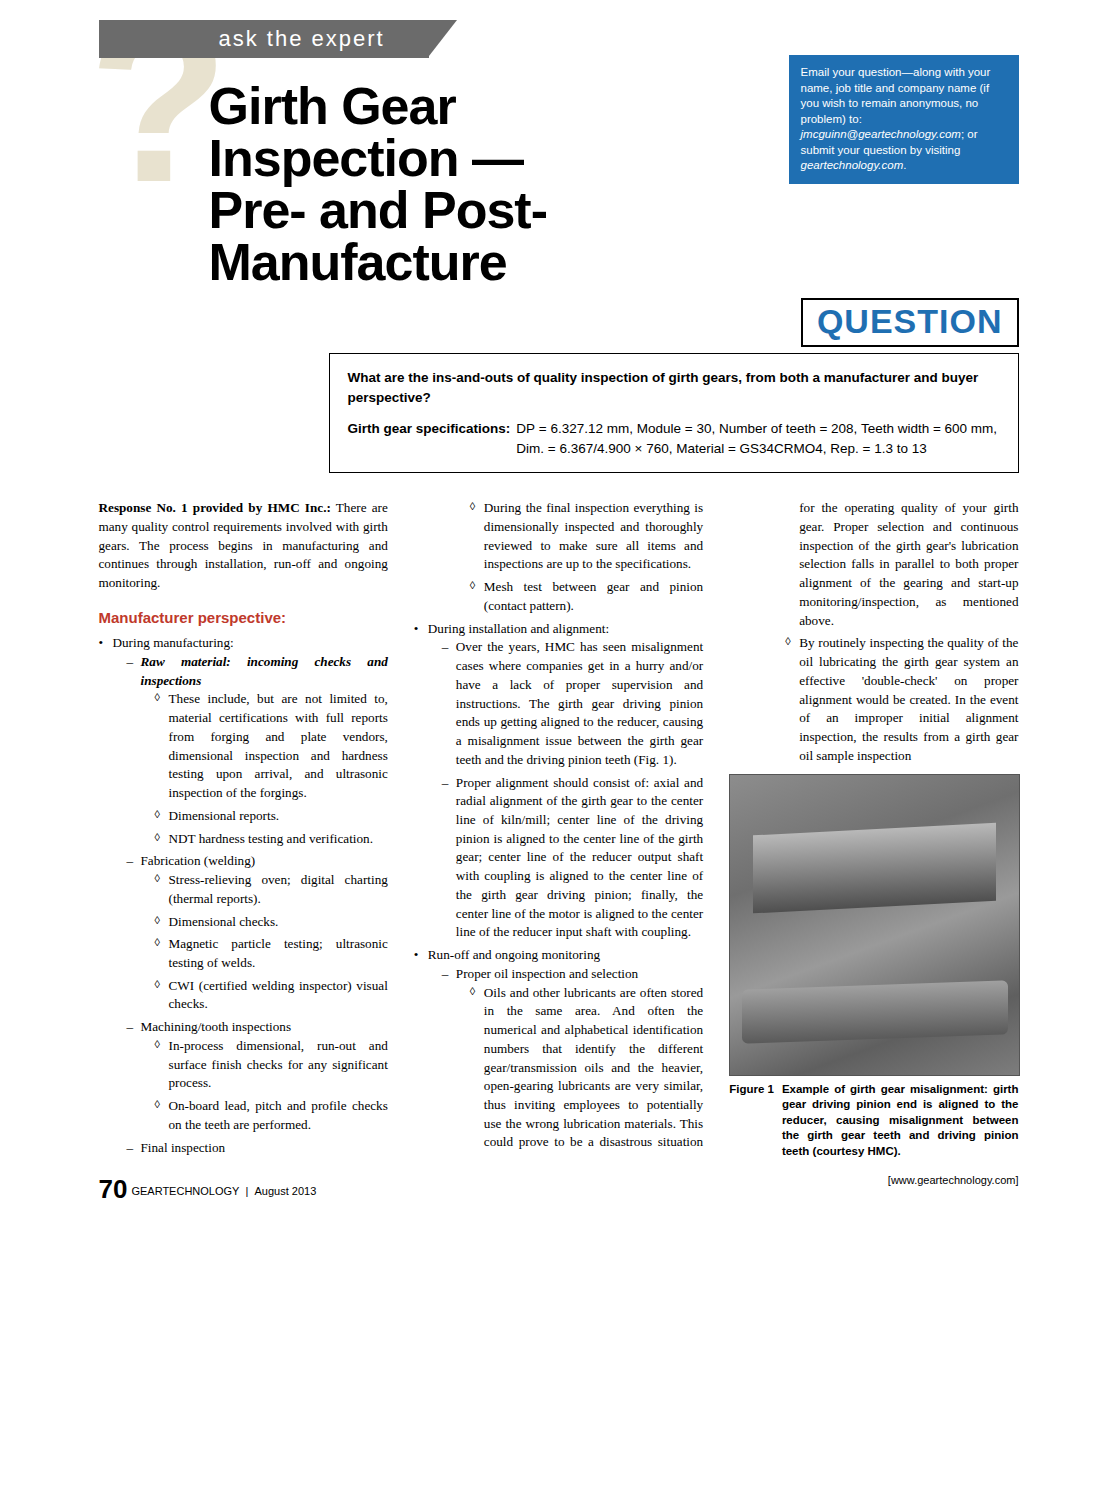?
ask the expert
Email your question—along with your name, job title and company name (if you wish to remain anonymous, no problem) to: jmcguinn@geartechnology.com; or submit your question by visiting geartechnology.com.
Girth Gear
Inspection —
Pre- and Post-
Manufacture
QUESTION
What are the ins-and-outs of quality inspection of girth gears, from both a manufacturer and buyer perspective?
Girth gear specifications:
DP = 6.327.12 mm, Module = 30, Number of teeth = 208, Teeth width = 600 mm, Dim. = 6.367/4.900 × 760, Material = GS34CRMO4, Rep. = 1.3 to 13
Response No. 1 provided by HMC Inc.: There are many quality control requirements involved with girth gears. The process begins in manufacturing and continues through installation, run-off and ongoing monitoring.
Manufacturer perspective:
During manufacturing:
Raw material: incoming checks and inspections
These include, but are not limited to, material certifications with full reports from forging and plate vendors, dimensional inspection and hardness testing upon arrival, and ultrasonic inspection of the forgings.
Dimensional reports.
NDT hardness testing and verification.
Fabrication (welding)
Stress-relieving oven; digital charting (thermal reports).
Dimensional checks.
Magnetic particle testing; ultrasonic testing of welds.
CWI (certified welding inspector) visual checks.
Machining/tooth inspections
In-process dimensional, run-out and surface finish checks for any significant process.
On-board lead, pitch and profile checks on the teeth are performed.
Final inspection
During the final inspection everything is dimensionally inspected and thoroughly reviewed to make sure all items and inspections are up to the specifications.
Mesh test between gear and pinion (contact pattern).
During installation and alignment:
Over the years, HMC has seen misalignment cases where companies get in a hurry and/or have a lack of proper supervision and instructions. The girth gear driving pinion ends up getting aligned to the reducer, causing a misalignment issue between the girth gear teeth and the driving pinion teeth (Fig. 1).
Proper alignment should consist of: axial and radial alignment of the girth gear to the center line of kiln/mill; center line of the driving pinion is aligned to the center line of the girth gear; center line of the reducer output shaft with coupling is aligned to the center line of the girth gear driving pinion; finally, the center line of the motor is aligned to the center line of the reducer input shaft with coupling.
Run-off and ongoing monitoring
Proper oil inspection and selection
Oils and other lubricants are often stored in the same area. And often the numerical and alphabetical identification numbers that identify the different gear/transmission oils and the heavier, open-gearing lubricants are very similar, thus inviting employees to potentially use the wrong lubrication materials. This could prove to be a disastrous situation for the operating quality of your girth gear. Proper selection and continuous inspection of the girth gear's lubrication selection falls in parallel to both proper alignment of the gearing and start-up monitoring/inspection, as mentioned above.
By routinely inspecting the quality of the oil lubricating the girth gear system an effective 'double-check' on proper alignment would be created. In the event of an improper initial alignment inspection, the results from a girth gear oil sample inspection
Figure 1
Example of girth gear misalignment: girth gear driving pinion end is aligned to the reducer, causing misalignment between the girth gear teeth and driving pinion teeth (courtesy HMC).
70 GEARTECHNOLOGY | August 2013
[www.geartechnology.com]